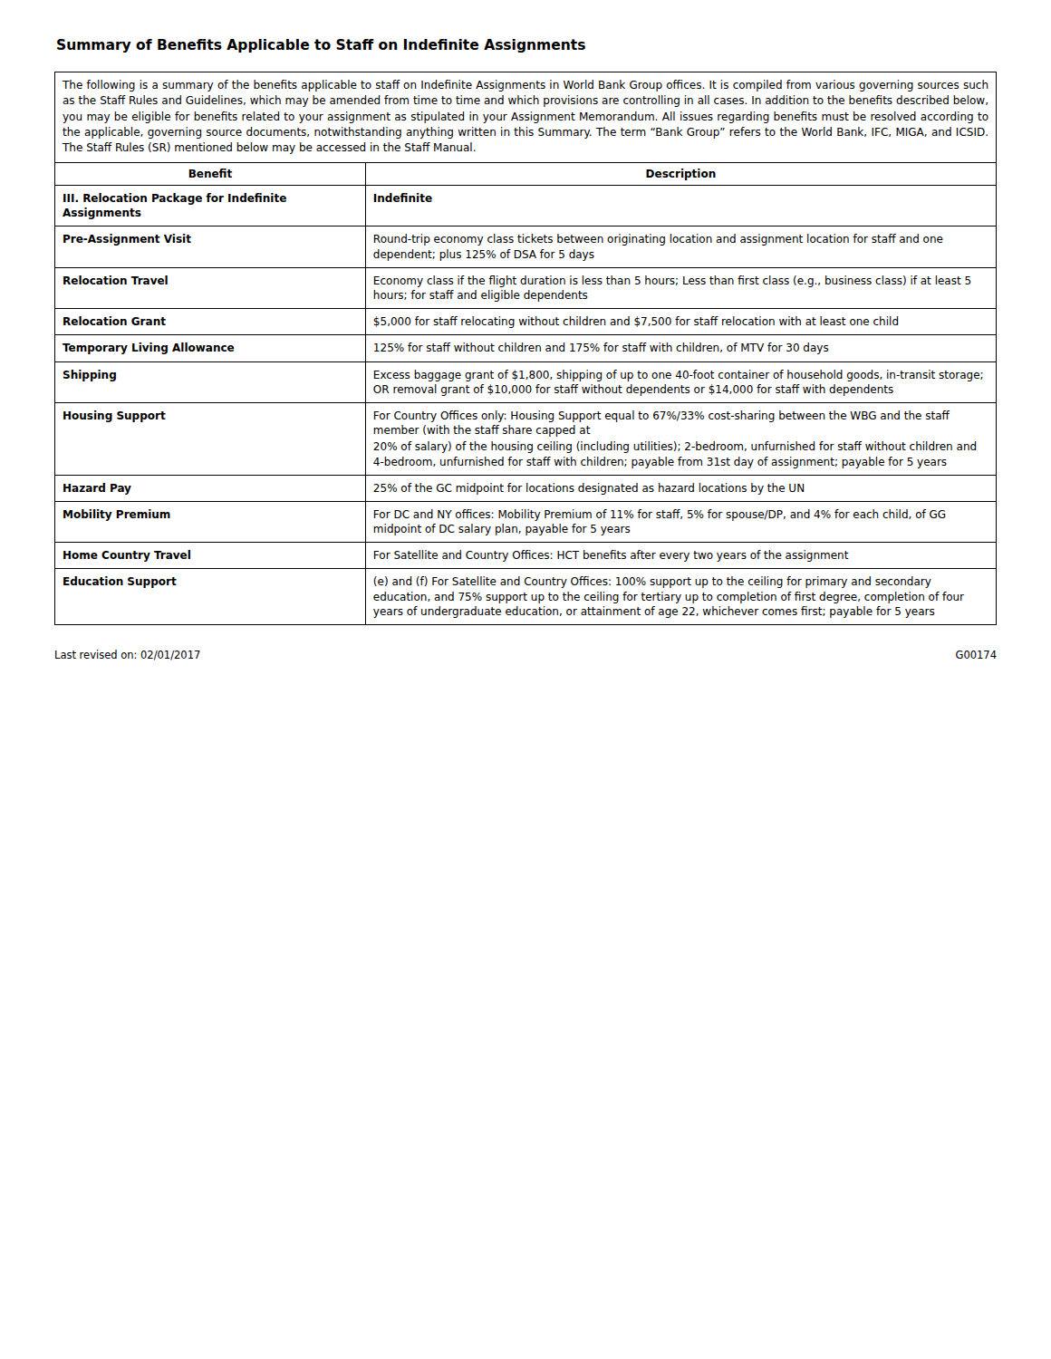Summary of Benefits Applicable to Staff on Indefinite Assignments
| The following is a summary of the benefits applicable to staff on Indefinite Assignments in World Bank Group offices. It is compiled from various governing sources such as the Staff Rules and Guidelines, which may be amended from time to time and which provisions are controlling in all cases. In addition to the benefits described below, you may be eligible for benefits related to your assignment as stipulated in your Assignment Memorandum. All issues regarding benefits must be resolved according to the applicable, governing source documents, notwithstanding anything written in this Summary. The term “Bank Group” refers to the World Bank, IFC, MIGA, and ICSID. The Staff Rules (SR) mentioned below may be accessed in the Staff Manual. |
| Benefit | Description |
| III. Relocation Package for Indefinite Assignments | Indefinite |
| Pre-Assignment Visit | Round-trip economy class tickets between originating location and assignment location for staff and one dependent; plus 125% of DSA for 5 days |
| Relocation Travel | Economy class if the flight duration is less than 5 hours; Less than first class (e.g., business class) if at least 5 hours; for staff and eligible dependents |
| Relocation Grant | $5,000 for staff relocating without children and $7,500 for staff relocation with at least one child |
| Temporary Living Allowance | 125% for staff without children and 175% for staff with children, of MTV for 30 days |
| Shipping | Excess baggage grant of $1,800, shipping of up to one 40-foot container of household goods, in-transit storage; OR removal grant of $10,000 for staff without dependents or $14,000 for staff with dependents |
| Housing Support | For Country Offices only: Housing Support equal to 67%/33% cost-sharing between the WBG and the staff member (with the staff share capped at 20% of salary) of the housing ceiling (including utilities); 2-bedroom, unfurnished for staff without children and 4-bedroom, unfurnished for staff with children; payable from 31st day of assignment; payable for 5 years |
| Hazard Pay | 25% of the GC midpoint for locations designated as hazard locations by the UN |
| Mobility Premium | For DC and NY offices: Mobility Premium of 11% for staff, 5% for spouse/DP, and 4% for each child, of GG midpoint of DC salary plan, payable for 5 years |
| Home Country Travel | For Satellite and Country Offices: HCT benefits after every two years of the assignment |
| Education Support | (e) and (f) For Satellite and Country Offices: 100% support up to the ceiling for primary and secondary education, and 75% support up to the ceiling for tertiary up to completion of first degree, completion of four years of undergraduate education, or attainment of age 22, whichever comes first; payable for 5 years |
Last revised on: 02/01/2017 G00174